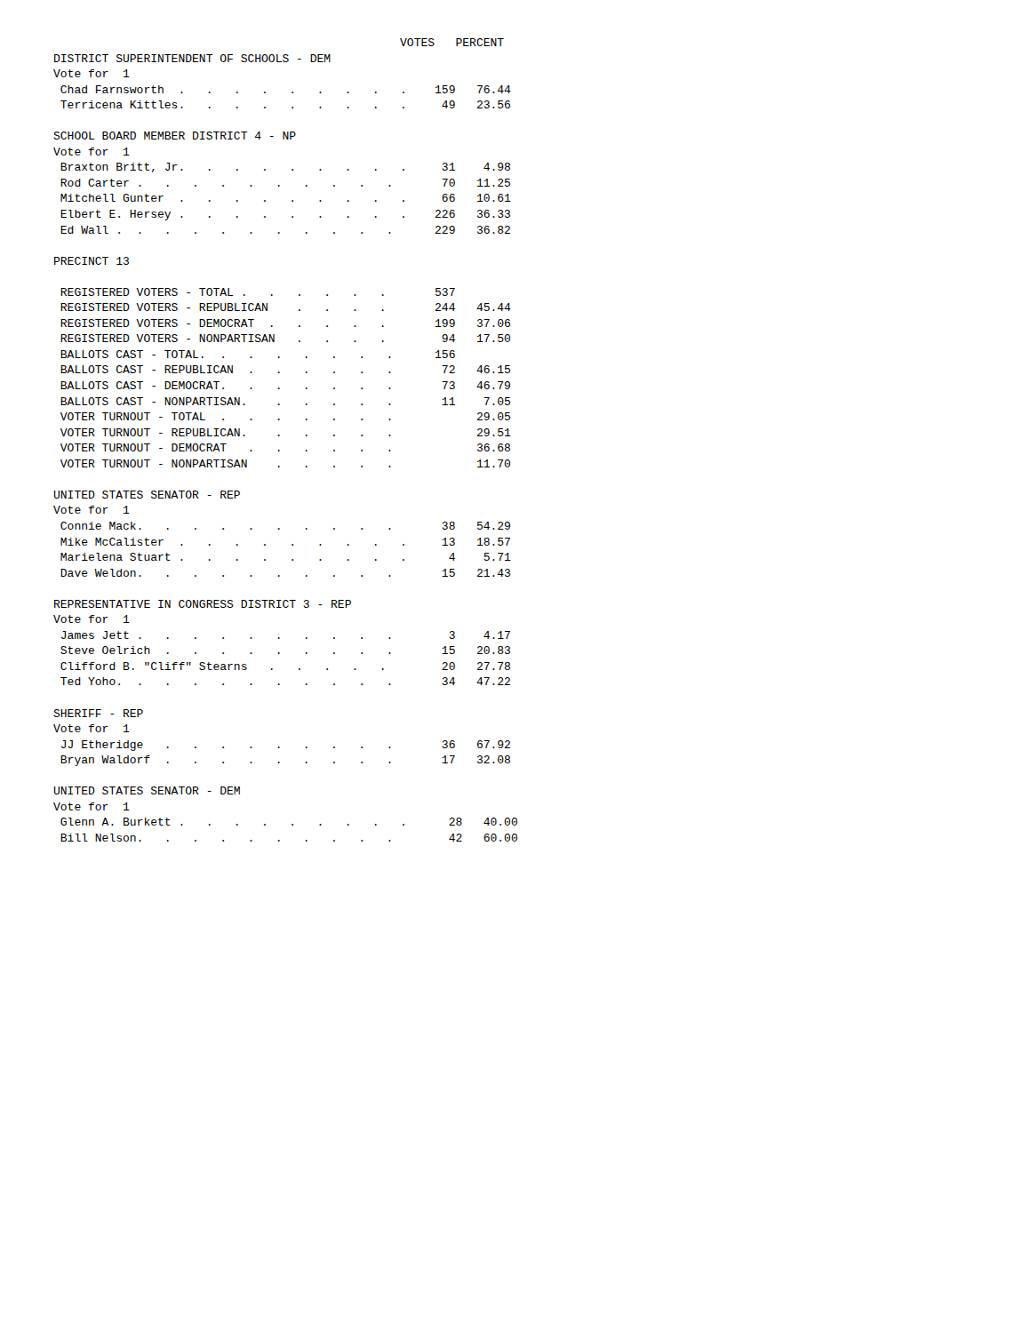VOTES   PERCENT
DISTRICT SUPERINTENDENT OF SCHOOLS - DEM
Vote for  1
 Chad Farnsworth  .   .   .   .   .   .   .   .   .    159   76.44
 Terricena Kittles.   .   .   .   .   .   .   .   .     49   23.56

SCHOOL BOARD MEMBER DISTRICT 4 - NP
Vote for  1
 Braxton Britt, Jr.   .   .   .   .   .   .   .   .     31    4.98
 Rod Carter .   .   .   .   .   .   .   .   .   .       70   11.25
 Mitchell Gunter  .   .   .   .   .   .   .   .   .     66   10.61
 Elbert E. Hersey .   .   .   .   .   .   .   .   .    226   36.33
 Ed Wall .  .   .   .   .   .   .   .   .   .   .      229   36.82

PRECINCT 13

 REGISTERED VOTERS - TOTAL .   .   .   .   .   .       537
 REGISTERED VOTERS - REPUBLICAN    .   .   .   .       244   45.44
 REGISTERED VOTERS - DEMOCRAT  .   .   .   .   .       199   37.06
 REGISTERED VOTERS - NONPARTISAN   .   .   .   .        94   17.50
 BALLOTS CAST - TOTAL.  .   .   .   .   .   .   .      156
 BALLOTS CAST - REPUBLICAN  .   .   .   .   .   .       72   46.15
 BALLOTS CAST - DEMOCRAT.   .   .   .   .   .   .       73   46.79
 BALLOTS CAST - NONPARTISAN.    .   .   .   .   .       11    7.05
 VOTER TURNOUT - TOTAL  .   .   .   .   .   .   .            29.05
 VOTER TURNOUT - REPUBLICAN.    .   .   .   .   .            29.51
 VOTER TURNOUT - DEMOCRAT   .   .   .   .   .   .            36.68
 VOTER TURNOUT - NONPARTISAN    .   .   .   .   .            11.70

UNITED STATES SENATOR - REP
Vote for  1
 Connie Mack.   .   .   .   .   .   .   .   .   .       38   54.29
 Mike McCalister  .   .   .   .   .   .   .   .   .     13   18.57
 Marielena Stuart .   .   .   .   .   .   .   .   .      4    5.71
 Dave Weldon.   .   .   .   .   .   .   .   .   .       15   21.43

REPRESENTATIVE IN CONGRESS DISTRICT 3 - REP
Vote for  1
 James Jett .   .   .   .   .   .   .   .   .   .        3    4.17
 Steve Oelrich  .   .   .   .   .   .   .   .   .       15   20.83
 Clifford B. "Cliff" Stearns   .   .   .   .   .        20   27.78
 Ted Yoho.  .   .   .   .   .   .   .   .   .   .       34   47.22

SHERIFF - REP
Vote for  1
 JJ Etheridge   .   .   .   .   .   .   .   .   .       36   67.92
 Bryan Waldorf  .   .   .   .   .   .   .   .   .       17   32.08

UNITED STATES SENATOR - DEM
Vote for  1
 Glenn A. Burkett .   .   .   .   .   .   .   .   .      28   40.00
 Bill Nelson.   .   .   .   .   .   .   .   .   .        42   60.00